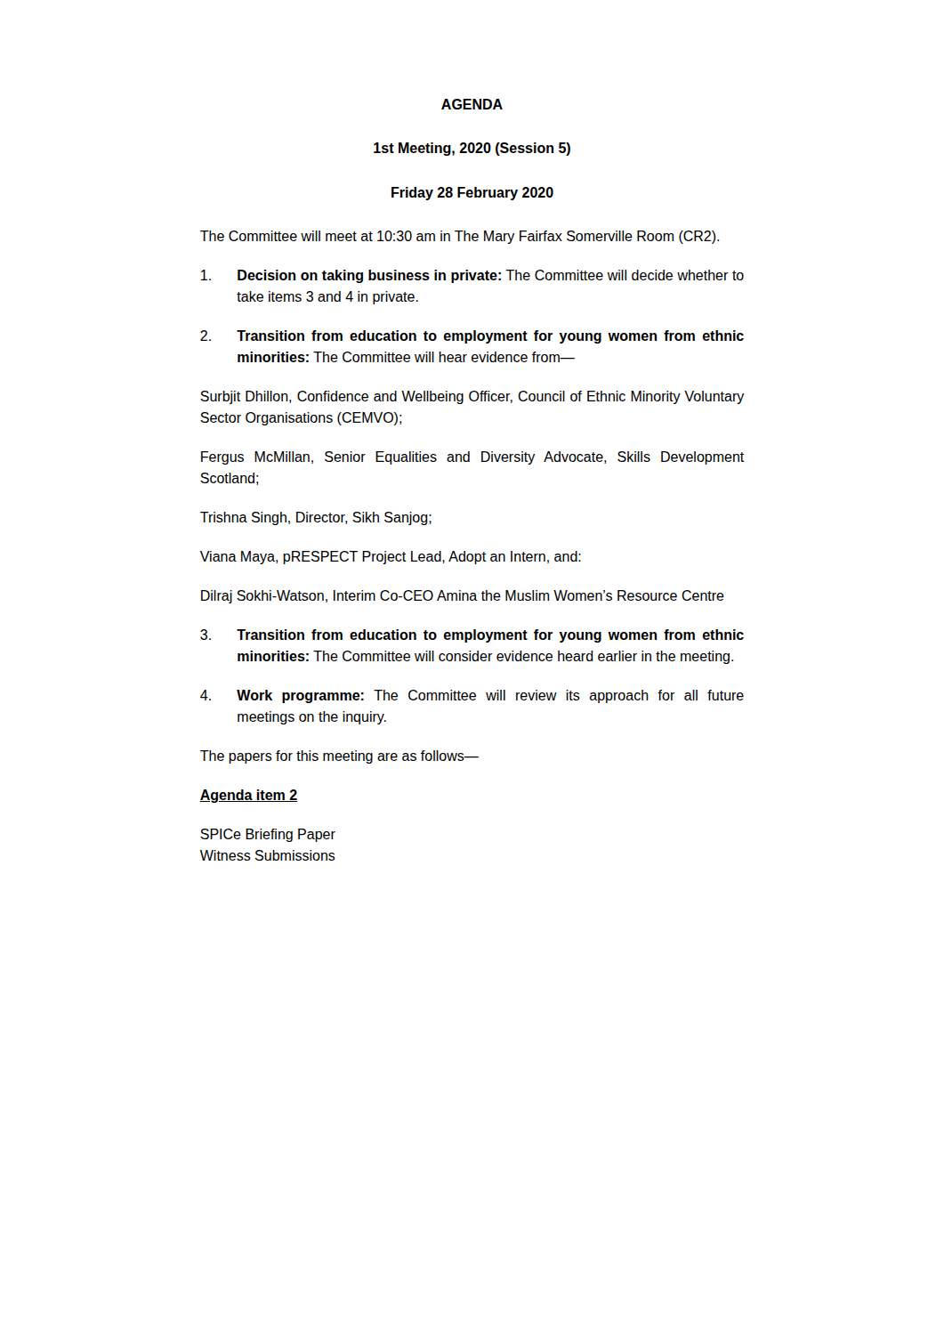AGENDA
1st Meeting, 2020 (Session 5)
Friday 28 February 2020
The Committee will meet at 10:30 am in The Mary Fairfax Somerville Room (CR2).
1. Decision on taking business in private: The Committee will decide whether to take items 3 and 4 in private.
2. Transition from education to employment for young women from ethnic minorities: The Committee will hear evidence from—
Surbjit Dhillon, Confidence and Wellbeing Officer, Council of Ethnic Minority Voluntary Sector Organisations (CEMVO);
Fergus McMillan, Senior Equalities and Diversity Advocate, Skills Development Scotland;
Trishna Singh, Director, Sikh Sanjog;
Viana Maya, pRESPECT Project Lead, Adopt an Intern, and:
Dilraj Sokhi-Watson, Interim Co-CEO Amina the Muslim Women’s Resource Centre
3. Transition from education to employment for young women from ethnic minorities: The Committee will consider evidence heard earlier in the meeting.
4. Work programme: The Committee will review its approach for all future meetings on the inquiry.
The papers for this meeting are as follows—
Agenda item 2
SPICe Briefing Paper
Witness Submissions